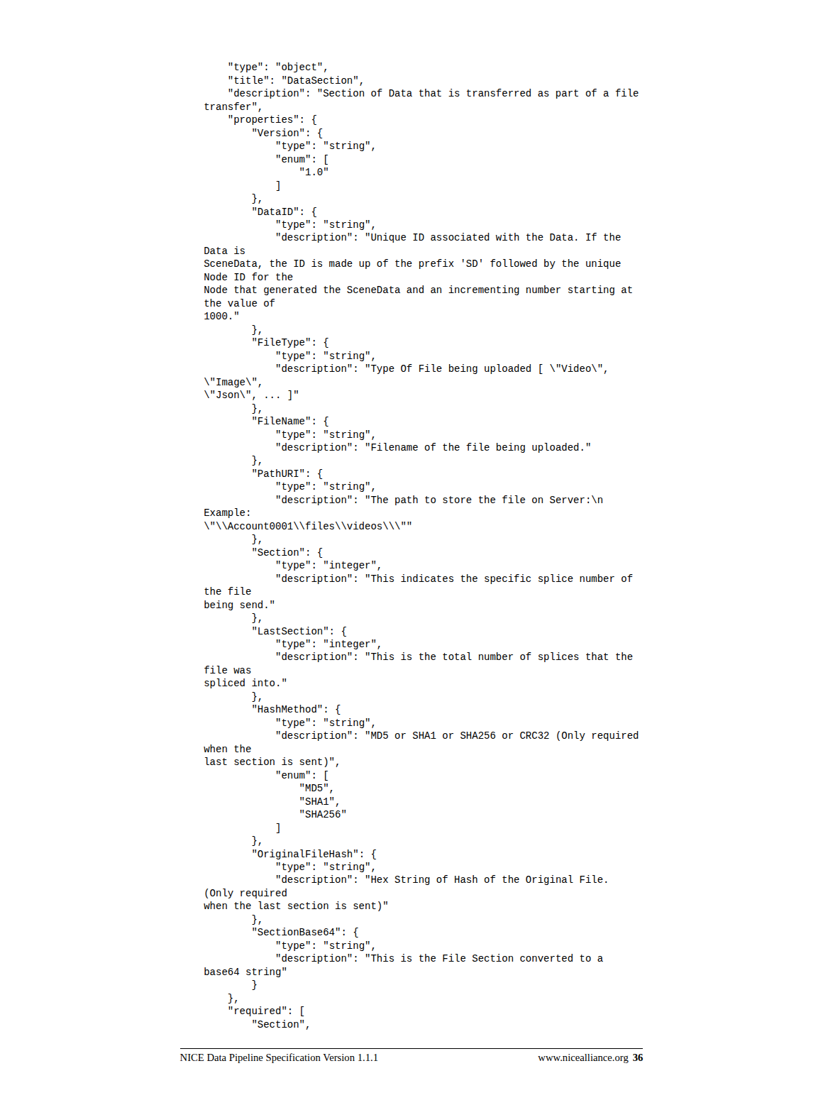"type": "object",
    "title": "DataSection",
    "description": "Section of Data that is transferred as part of a file transfer",
    "properties": {
        "Version": {
            "type": "string",
            "enum": [
                "1.0"
            ]
        },
        "DataID": {
            "type": "string",
            "description": "Unique ID associated with the Data. If the Data is
SceneData, the ID is made up of the prefix 'SD' followed by the unique Node ID for the
Node that generated the SceneData and an incrementing number starting at the value of
1000."
        },
        "FileType": {
            "type": "string",
            "description": "Type Of File being uploaded [ \"Video\", \"Image\",
\"Json\", ... ]"
        },
        "FileName": {
            "type": "string",
            "description": "Filename of the file being uploaded."
        },
        "PathURI": {
            "type": "string",
            "description": "The path to store the file on Server:\n Example:
\"\\Account0001\\files\\videos\\\""
        },
        "Section": {
            "type": "integer",
            "description": "This indicates the specific splice number of the file
being send."
        },
        "LastSection": {
            "type": "integer",
            "description": "This is the total number of splices that the file was
spliced into."
        },
        "HashMethod": {
            "type": "string",
            "description": "MD5 or SHA1 or SHA256 or CRC32 (Only required when the
last section is sent)",
            "enum": [
                "MD5",
                "SHA1",
                "SHA256"
            ]
        },
        "OriginalFileHash": {
            "type": "string",
            "description": "Hex String of Hash of the Original File. (Only required
when the last section is sent)"
        },
        "SectionBase64": {
            "type": "string",
            "description": "This is the File Section converted to a base64 string"
        }
    },
    "required": [
        "Section",
NICE Data Pipeline Specification Version 1.1.1
www.nicealliance.org 36